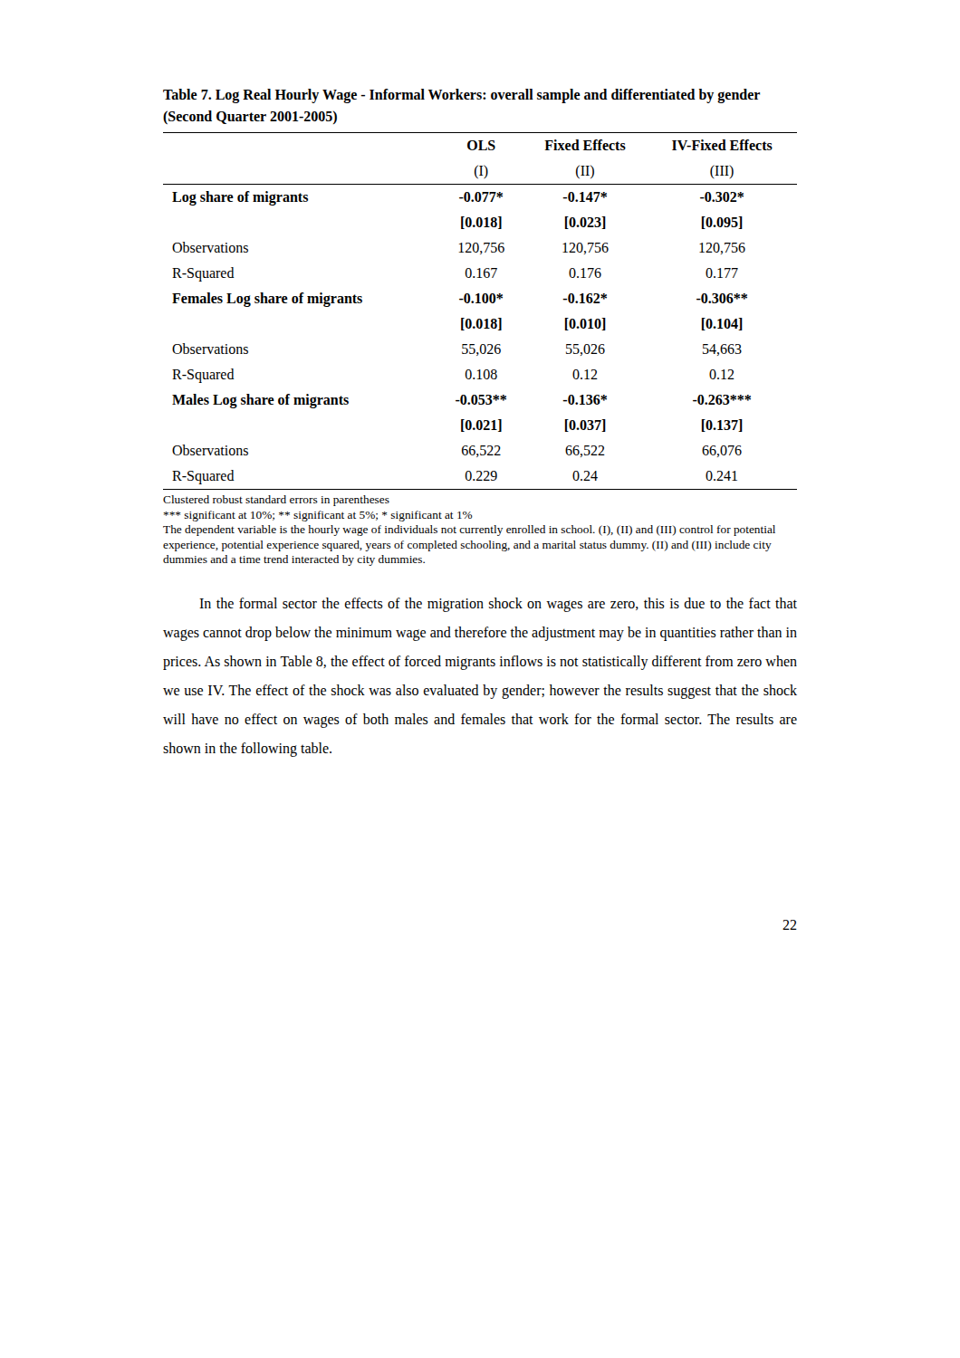Table 7. Log Real Hourly Wage - Informal Workers: overall sample and differentiated by gender
(Second Quarter 2001-2005)
| | OLS | Fixed Effects | IV-Fixed Effects |
| --- | --- | --- | --- |
| | (I) | (II) | (III) |
| Log share of migrants | -0.077* | -0.147* | -0.302* |
| | [0.018] | [0.023] | [0.095] |
| Observations | 120,756 | 120,756 | 120,756 |
| R-Squared | 0.167 | 0.176 | 0.177 |
| Females Log share of migrants | -0.100* | -0.162* | -0.306** |
| | [0.018] | [0.010] | [0.104] |
| Observations | 55,026 | 55,026 | 54,663 |
| R-Squared | 0.108 | 0.12 | 0.12 |
| Males Log share of migrants | -0.053** | -0.136* | -0.263*** |
| | [0.021] | [0.037] | [0.137] |
| Observations | 66,522 | 66,522 | 66,076 |
| R-Squared | 0.229 | 0.24 | 0.241 |
Clustered robust standard errors in parentheses
*** significant at 10%; ** significant at 5%; * significant at 1%
The dependent variable is the hourly wage of individuals not currently enrolled in school. (I), (II) and (III) control for potential experience, potential experience squared, years of completed schooling, and a marital status dummy. (II) and (III) include city dummies and a time trend interacted by city dummies.
In the formal sector the effects of the migration shock on wages are zero, this is due to the fact that wages cannot drop below the minimum wage and therefore the adjustment may be in quantities rather than in prices. As shown in Table 8, the effect of forced migrants inflows is not statistically different from zero when we use IV. The effect of the shock was also evaluated by gender; however the results suggest that the shock will have no effect on wages of both males and females that work for the formal sector. The results are shown in the following table.
22